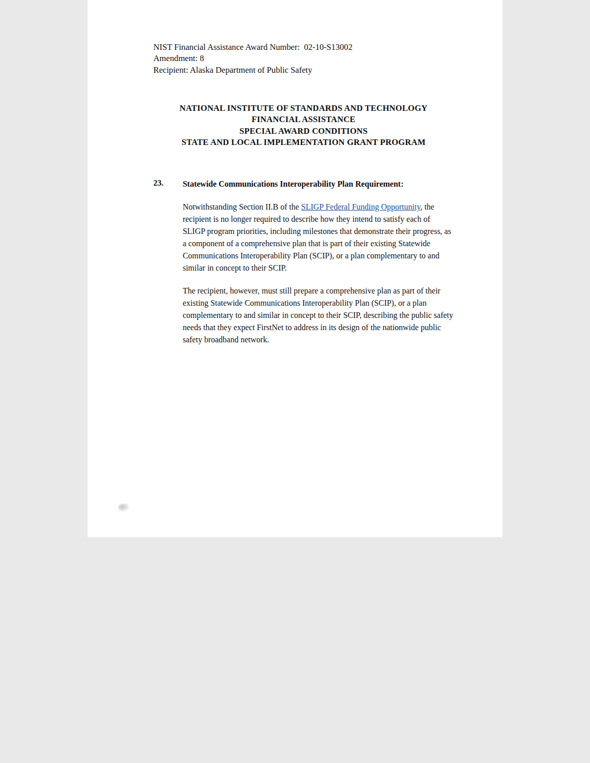NIST Financial Assistance Award Number: 02-10-S13002
Amendment: 8
Recipient: Alaska Department of Public Safety
National Institute of Standards and Technology
Financial Assistance
Special Award Conditions
State and Local Implementation Grant Program
23.
Statewide Communications Interoperability Plan Requirement:
Notwithstanding Section II.B of the SLIGP Federal Funding Opportunity, the recipient is no longer required to describe how they intend to satisfy each of SLIGP program priorities, including milestones that demonstrate their progress, as a component of a comprehensive plan that is part of their existing Statewide Communications Interoperability Plan (SCIP), or a plan complementary to and similar in concept to their SCIP.
The recipient, however, must still prepare a comprehensive plan as part of their existing Statewide Communications Interoperability Plan (SCIP), or a plan complementary to and similar in concept to their SCIP, describing the public safety needs that they expect FirstNet to address in its design of the nationwide public safety broadband network.